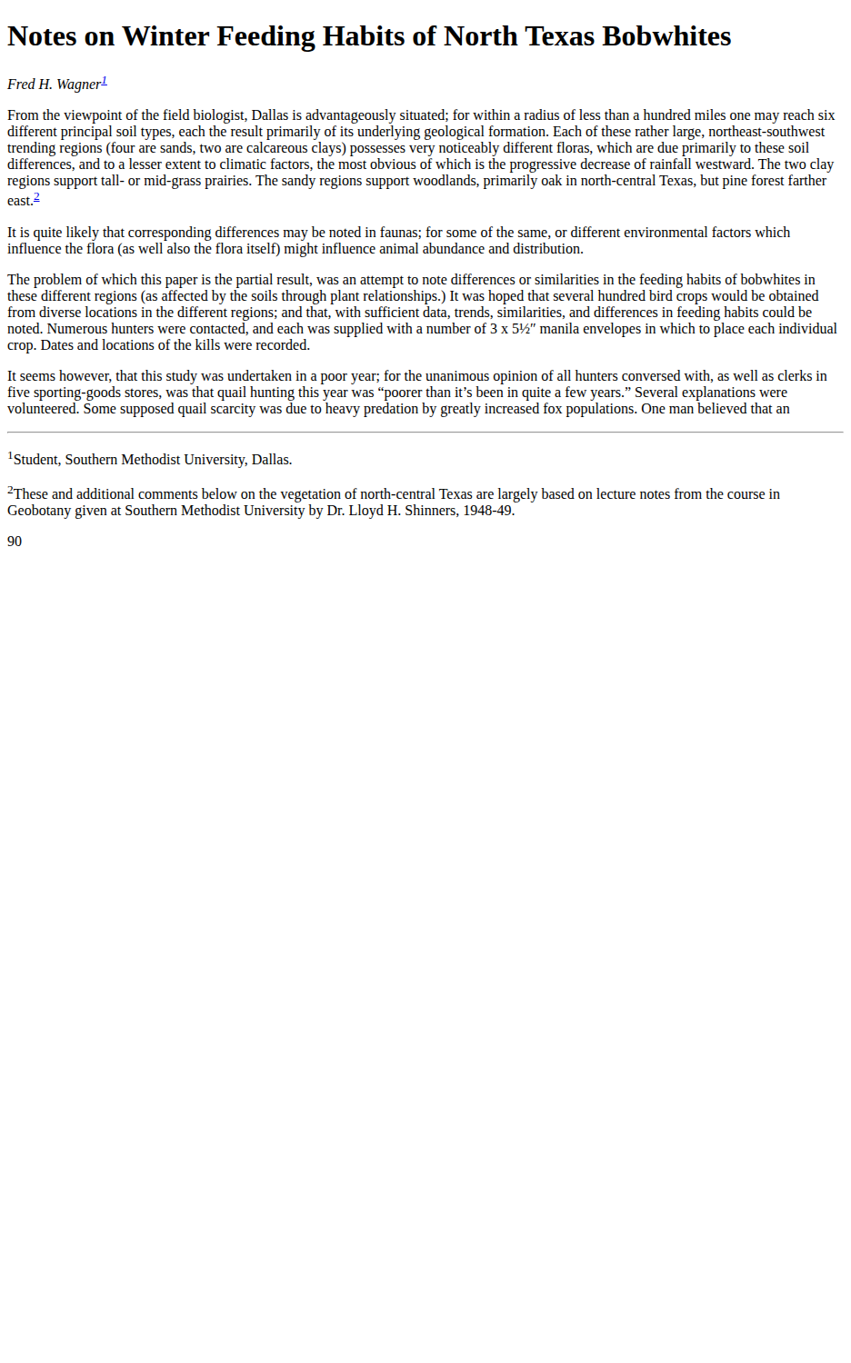Notes on Winter Feeding Habits of North Texas Bobwhites
Fred H. Wagner1
From the viewpoint of the field biologist, Dallas is advantageously situated; for within a radius of less than a hundred miles one may reach six different principal soil types, each the result primarily of its underlying geological formation. Each of these rather large, northeast-southwest trending regions (four are sands, two are calcareous clays) possesses very noticeably different floras, which are due primarily to these soil differences, and to a lesser extent to climatic factors, the most obvious of which is the progressive decrease of rainfall westward. The two clay regions support tall- or mid-grass prairies. The sandy regions support woodlands, primarily oak in north-central Texas, but pine forest farther east.2
It is quite likely that corresponding differences may be noted in faunas; for some of the same, or different environmental factors which influence the flora (as well also the flora itself) might influence animal abundance and distribution.
The problem of which this paper is the partial result, was an attempt to note differences or similarities in the feeding habits of bobwhites in these different regions (as affected by the soils through plant relationships.) It was hoped that several hundred bird crops would be obtained from diverse locations in the different regions; and that, with sufficient data, trends, similarities, and differences in feeding habits could be noted. Numerous hunters were contacted, and each was supplied with a number of 3 x 5½″ manila envelopes in which to place each individual crop. Dates and locations of the kills were recorded.
It seems however, that this study was undertaken in a poor year; for the unanimous opinion of all hunters conversed with, as well as clerks in five sporting-goods stores, was that quail hunting this year was “poorer than it’s been in quite a few years.” Several explanations were volunteered. Some supposed quail scarcity was due to heavy predation by greatly increased fox populations. One man believed that an
1Student, Southern Methodist University, Dallas.
2These and additional comments below on the vegetation of north-central Texas are largely based on lecture notes from the course in Geobotany given at Southern Methodist University by Dr. Lloyd H. Shinners, 1948-49.
90